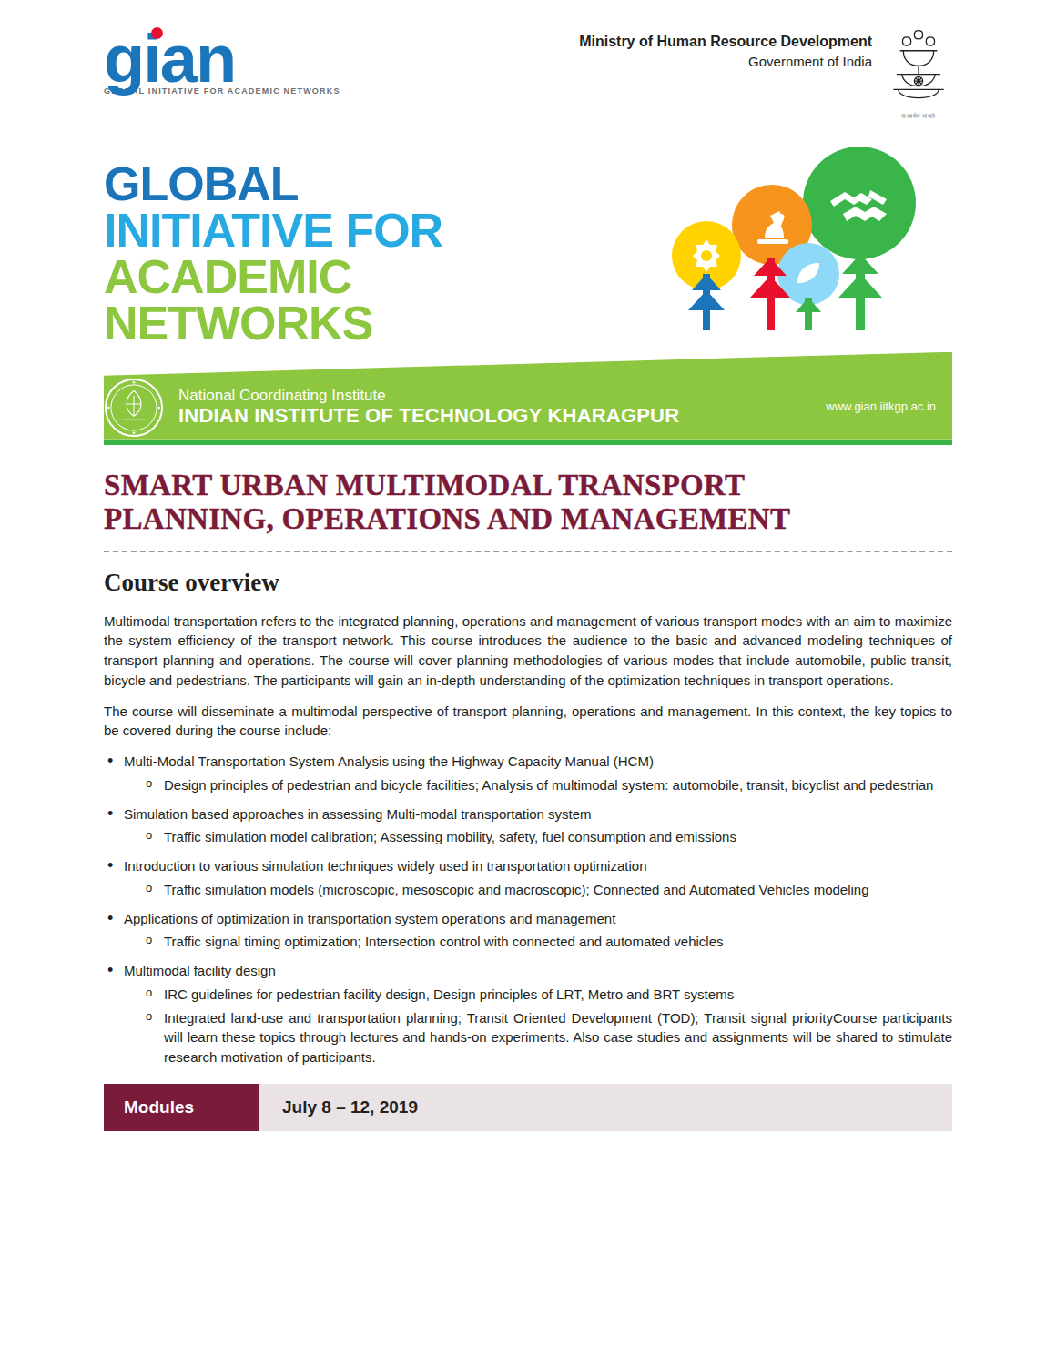gian
GLOBAL INITIATIVE FOR ACADEMIC NETWORKS
Ministry of Human Resource Development
Government of India
सत्यमेव जयते
GLOBAL
INITIATIVE FOR
ACADEMIC NETWORKS
National Coordinating Institute
INDIAN INSTITUTE OF TECHNOLOGY KHARAGPUR
www.gian.iitkgp.ac.in
Smart Urban Multimodal Transport
Planning, Operations and Management
Course overview
Multimodal transportation refers to the integrated planning, operations and management of various transport modes with an aim to maximize the system efficiency of the transport network. This course introduces the audience to the basic and advanced modeling techniques of transport planning and operations. The course will cover planning methodologies of various modes that include automobile, public transit, bicycle and pedestrians. The participants will gain an in-depth understanding of the optimization techniques in transport operations.
The course will disseminate a multimodal perspective of transport planning, operations and management. In this context, the key topics to be covered during the course include:
Multi-Modal Transportation System Analysis using the Highway Capacity Manual (HCM)
Design principles of pedestrian and bicycle facilities; Analysis of multimodal system: automobile, transit, bicyclist and pedestrian
Simulation based approaches in assessing Multi-modal transportation system
Traffic simulation model calibration; Assessing mobility, safety, fuel consumption and emissions
Introduction to various simulation techniques widely used in transportation optimization
Traffic simulation models (microscopic, mesoscopic and macroscopic); Connected and Automated Vehicles modeling
Applications of optimization in transportation system operations and management
Traffic signal timing optimization; Intersection control with connected and automated vehicles
Multimodal facility design
IRC guidelines for pedestrian facility design, Design principles of LRT, Metro and BRT systems
Integrated land-use and transportation planning; Transit Oriented Development (TOD); Transit signal priorityCourse participants will learn these topics through lectures and hands-on experiments. Also case studies and assignments will be shared to stimulate research motivation of participants.
Modules
July 8 – 12, 2019